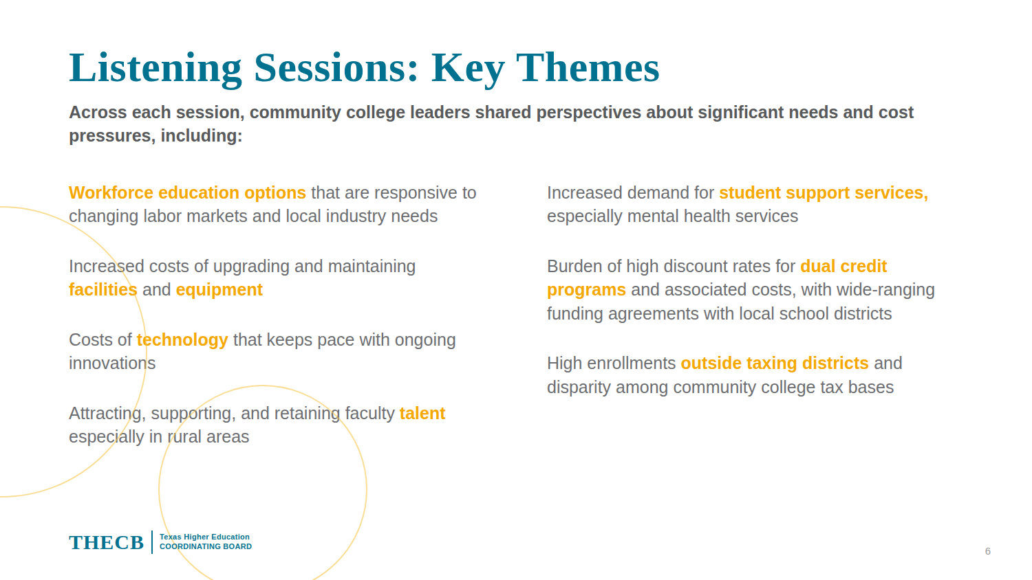Listening Sessions: Key Themes
Across each session, community college leaders shared perspectives about significant needs and cost pressures, including:
Workforce education options that are responsive to changing labor markets and local industry needs
Increased costs of upgrading and maintaining facilities and equipment
Costs of technology that keeps pace with ongoing innovations
Attracting, supporting, and retaining faculty talent especially in rural areas
Increased demand for student support services, especially mental health services
Burden of high discount rates for dual credit programs and associated costs, with wide-ranging funding agreements with local school districts
High enrollments outside taxing districts and disparity among community college tax bases
THECB
Texas Higher Education
COORDINATING BOARD
6